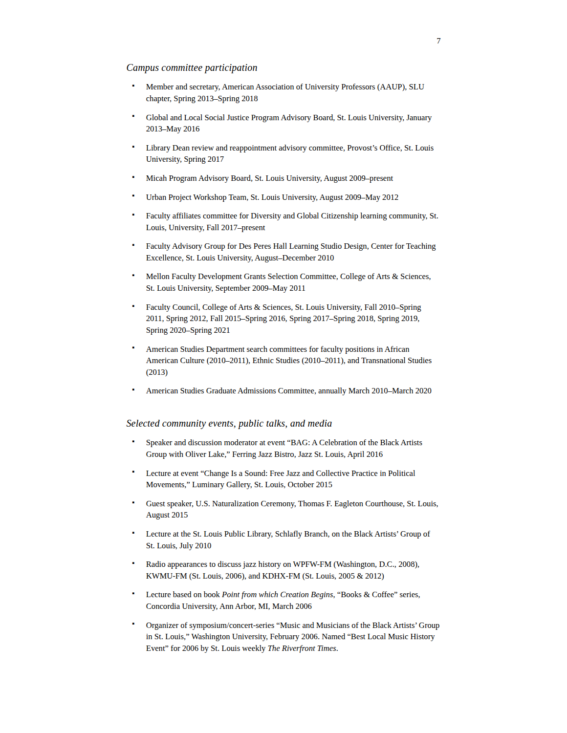7
Campus committee participation
Member and secretary, American Association of University Professors (AAUP), SLU chapter, Spring 2013–Spring 2018
Global and Local Social Justice Program Advisory Board, St. Louis University, January 2013–May 2016
Library Dean review and reappointment advisory committee, Provost’s Office, St. Louis University, Spring 2017
Micah Program Advisory Board, St. Louis University, August 2009–present
Urban Project Workshop Team, St. Louis University, August 2009–May 2012
Faculty affiliates committee for Diversity and Global Citizenship learning community, St. Louis, University, Fall 2017–present
Faculty Advisory Group for Des Peres Hall Learning Studio Design, Center for Teaching Excellence, St. Louis University, August–December 2010
Mellon Faculty Development Grants Selection Committee, College of Arts & Sciences, St. Louis University, September 2009–May 2011
Faculty Council, College of Arts & Sciences, St. Louis University, Fall 2010–Spring 2011, Spring 2012, Fall 2015–Spring 2016, Spring 2017–Spring 2018, Spring 2019, Spring 2020–Spring 2021
American Studies Department search committees for faculty positions in African American Culture (2010–2011), Ethnic Studies (2010–2011), and Transnational Studies (2013)
American Studies Graduate Admissions Committee, annually March 2010–March 2020
Selected community events, public talks, and media
Speaker and discussion moderator at event “BAG: A Celebration of the Black Artists Group with Oliver Lake,” Ferring Jazz Bistro, Jazz St. Louis, April 2016
Lecture at event “Change Is a Sound: Free Jazz and Collective Practice in Political Movements,” Luminary Gallery, St. Louis, October 2015
Guest speaker, U.S. Naturalization Ceremony, Thomas F. Eagleton Courthouse, St. Louis, August 2015
Lecture at the St. Louis Public Library, Schlafly Branch, on the Black Artists’ Group of St. Louis, July 2010
Radio appearances to discuss jazz history on WPFW-FM (Washington, D.C., 2008), KWMU-FM (St. Louis, 2006), and KDHX-FM (St. Louis, 2005 & 2012)
Lecture based on book Point from which Creation Begins, “Books & Coffee” series, Concordia University, Ann Arbor, MI, March 2006
Organizer of symposium/concert-series “Music and Musicians of the Black Artists’ Group in St. Louis,” Washington University, February 2006. Named “Best Local Music History Event” for 2006 by St. Louis weekly The Riverfront Times.